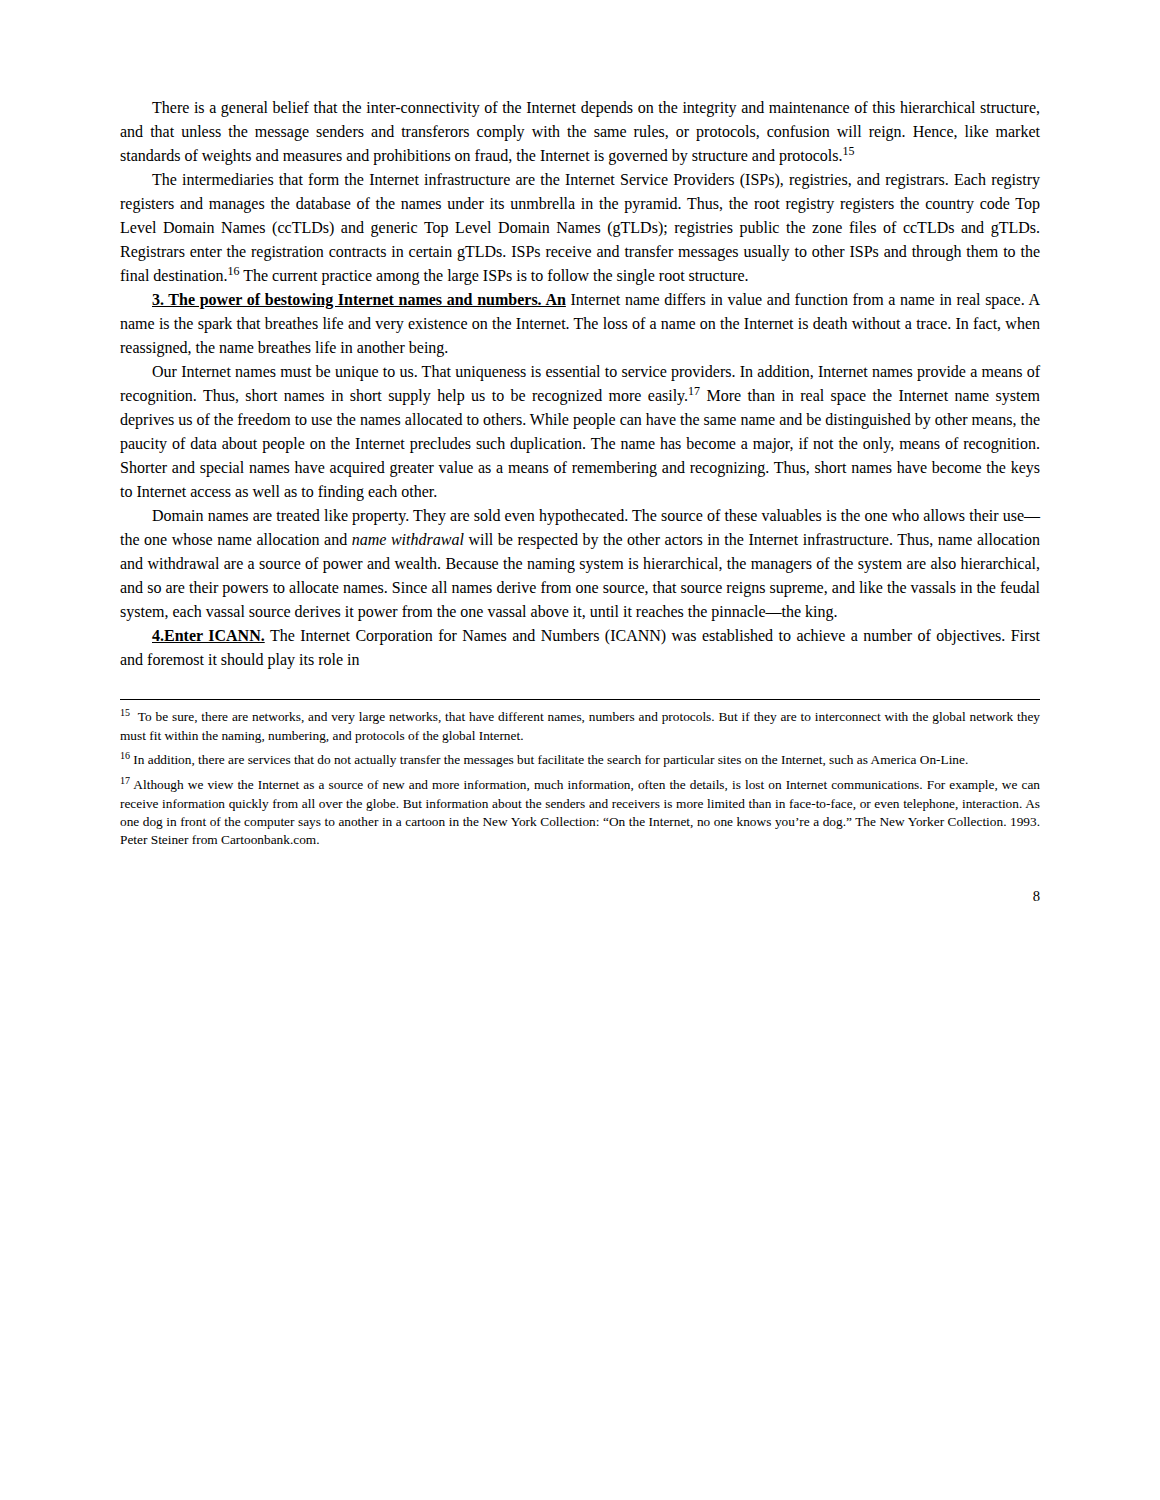There is a general belief that the inter-connectivity of the Internet depends on the integrity and maintenance of this hierarchical structure, and that unless the message senders and transferors comply with the same rules, or protocols, confusion will reign. Hence, like market standards of weights and measures and prohibitions on fraud, the Internet is governed by structure and protocols.15
The intermediaries that form the Internet infrastructure are the Internet Service Providers (ISPs), registries, and registrars. Each registry registers and manages the database of the names under its unmbrella in the pyramid. Thus, the root registry registers the country code Top Level Domain Names (ccTLDs) and generic Top Level Domain Names (gTLDs); registries public the zone files of ccTLDs and gTLDs. Registrars enter the registration contracts in certain gTLDs. ISPs receive and transfer messages usually to other ISPs and through them to the final destination.16 The current practice among the large ISPs is to follow the single root structure.
3. The power of bestowing Internet names and numbers. An Internet name differs in value and function from a name in real space. A name is the spark that breathes life and very existence on the Internet. The loss of a name on the Internet is death without a trace. In fact, when reassigned, the name breathes life in another being.
Our Internet names must be unique to us. That uniqueness is essential to service providers. In addition, Internet names provide a means of recognition. Thus, short names in short supply help us to be recognized more easily.17 More than in real space the Internet name system deprives us of the freedom to use the names allocated to others. While people can have the same name and be distinguished by other means, the paucity of data about people on the Internet precludes such duplication. The name has become a major, if not the only, means of recognition. Shorter and special names have acquired greater value as a means of remembering and recognizing. Thus, short names have become the keys to Internet access as well as to finding each other.
Domain names are treated like property. They are sold even hypothecated. The source of these valuables is the one who allows their use—the one whose name allocation and name withdrawal will be respected by the other actors in the Internet infrastructure. Thus, name allocation and withdrawal are a source of power and wealth. Because the naming system is hierarchical, the managers of the system are also hierarchical, and so are their powers to allocate names. Since all names derive from one source, that source reigns supreme, and like the vassals in the feudal system, each vassal source derives it power from the one vassal above it, until it reaches the pinnacle—the king.
4.Enter ICANN. The Internet Corporation for Names and Numbers (ICANN) was established to achieve a number of objectives. First and foremost it should play its role in
15 To be sure, there are networks, and very large networks, that have different names, numbers and protocols. But if they are to interconnect with the global network they must fit within the naming, numbering, and protocols of the global Internet.
16 In addition, there are services that do not actually transfer the messages but facilitate the search for particular sites on the Internet, such as America On-Line.
17 Although we view the Internet as a source of new and more information, much information, often the details, is lost on Internet communications. For example, we can receive information quickly from all over the globe. But information about the senders and receivers is more limited than in face-to-face, or even telephone, interaction. As one dog in front of the computer says to another in a cartoon in the New York Collection: “On the Internet, no one knows you’re a dog.” The New Yorker Collection. 1993. Peter Steiner from Cartoonbank.com.
8